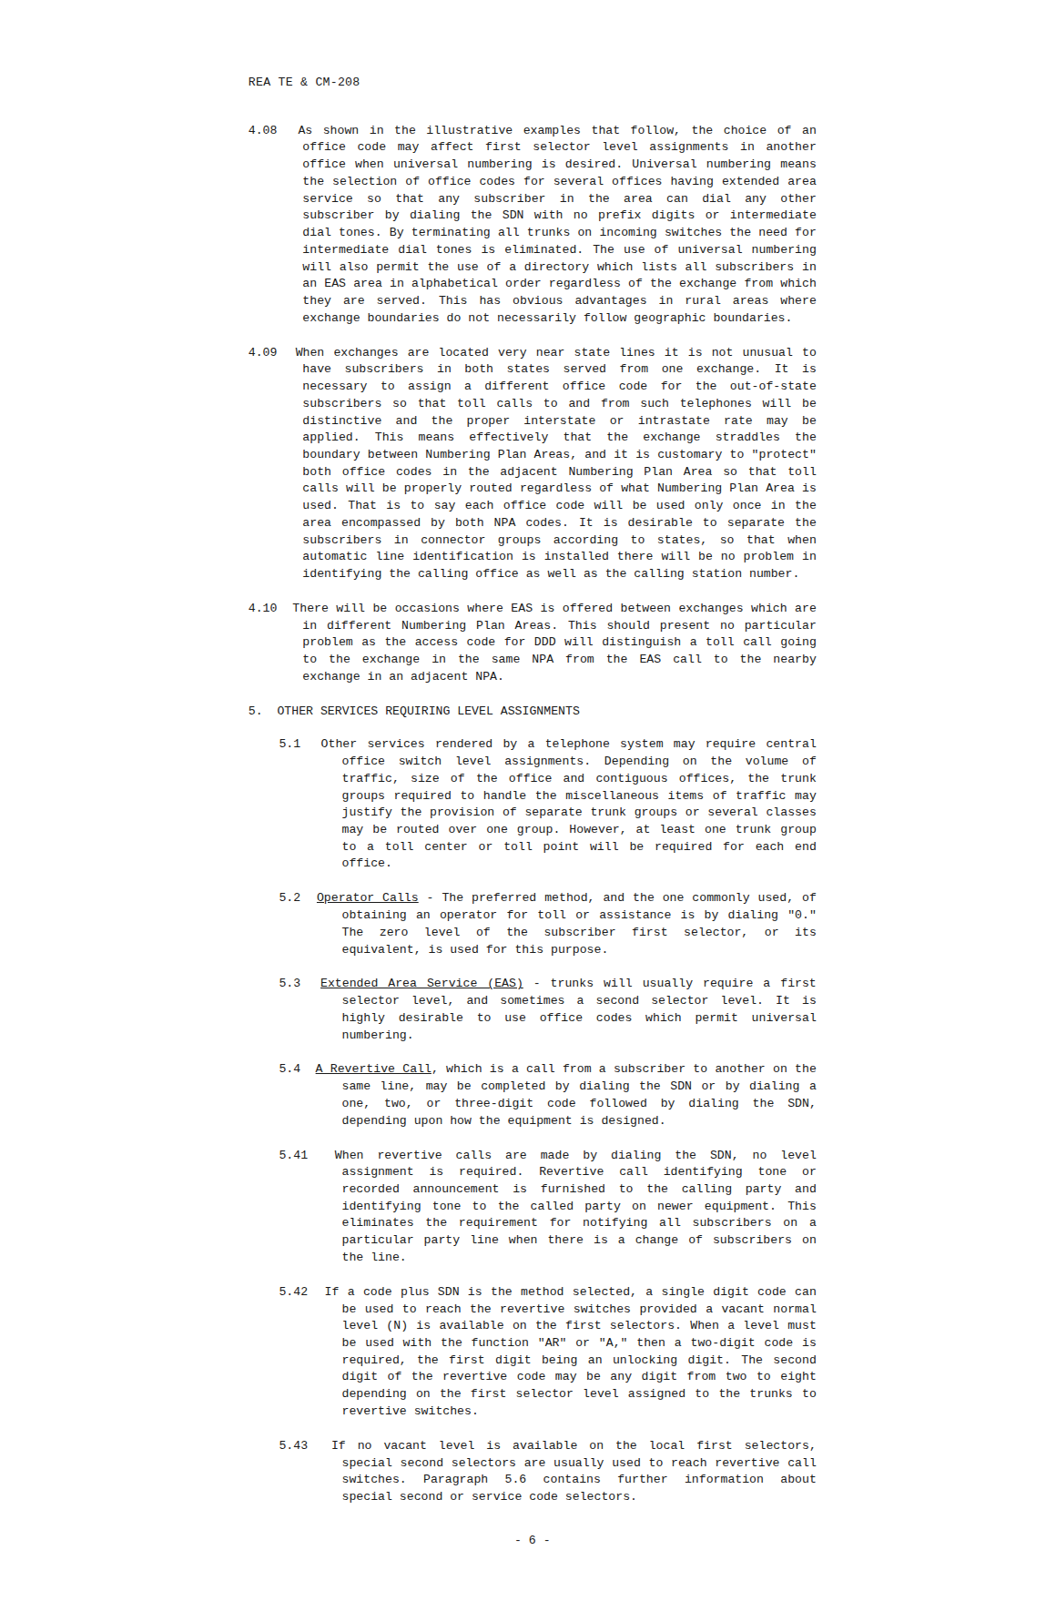REA TE & CM-208
4.08 As shown in the illustrative examples that follow, the choice of an office code may affect first selector level assignments in another office when universal numbering is desired. Universal numbering means the selection of office codes for several offices having extended area service so that any subscriber in the area can dial any other subscriber by dialing the SDN with no prefix digits or intermediate dial tones. By terminating all trunks on incoming switches the need for intermediate dial tones is eliminated. The use of universal numbering will also permit the use of a directory which lists all subscribers in an EAS area in alphabetical order regardless of the exchange from which they are served. This has obvious advantages in rural areas where exchange boundaries do not necessarily follow geographic boundaries.
4.09 When exchanges are located very near state lines it is not unusual to have subscribers in both states served from one exchange. It is necessary to assign a different office code for the out-of-state subscribers so that toll calls to and from such telephones will be distinctive and the proper interstate or intrastate rate may be applied. This means effectively that the exchange straddles the boundary between Numbering Plan Areas, and it is customary to "protect" both office codes in the adjacent Numbering Plan Area so that toll calls will be properly routed regardless of what Numbering Plan Area is used. That is to say each office code will be used only once in the area encompassed by both NPA codes. It is desirable to separate the subscribers in connector groups according to states, so that when automatic line identification is installed there will be no problem in identifying the calling office as well as the calling station number.
4.10 There will be occasions where EAS is offered between exchanges which are in different Numbering Plan Areas. This should present no particular problem as the access code for DDD will distinguish a toll call going to the exchange in the same NPA from the EAS call to the nearby exchange in an adjacent NPA.
5. OTHER SERVICES REQUIRING LEVEL ASSIGNMENTS
5.1 Other services rendered by a telephone system may require central office switch level assignments. Depending on the volume of traffic, size of the office and contiguous offices, the trunk groups required to handle the miscellaneous items of traffic may justify the provision of separate trunk groups or several classes may be routed over one group. However, at least one trunk group to a toll center or toll point will be required for each end office.
5.2 Operator Calls - The preferred method, and the one commonly used, of obtaining an operator for toll or assistance is by dialing "0." The zero level of the subscriber first selector, or its equivalent, is used for this purpose.
5.3 Extended Area Service (EAS) - trunks will usually require a first selector level, and sometimes a second selector level. It is highly desirable to use office codes which permit universal numbering.
5.4 A Revertive Call, which is a call from a subscriber to another on the same line, may be completed by dialing the SDN or by dialing a one, two, or three-digit code followed by dialing the SDN, depending upon how the equipment is designed.
5.41 When revertive calls are made by dialing the SDN, no level assignment is required. Revertive call identifying tone or recorded announcement is furnished to the calling party and identifying tone to the called party on newer equipment. This eliminates the requirement for notifying all subscribers on a particular party line when there is a change of subscribers on the line.
5.42 If a code plus SDN is the method selected, a single digit code can be used to reach the revertive switches provided a vacant normal level (N) is available on the first selectors. When a level must be used with the function "AR" or "A," then a two-digit code is required, the first digit being an unlocking digit. The second digit of the revertive code may be any digit from two to eight depending on the first selector level assigned to the trunks to revertive switches.
5.43 If no vacant level is available on the local first selectors, special second selectors are usually used to reach revertive call switches. Paragraph 5.6 contains further information about special second or service code selectors.
- 6 -